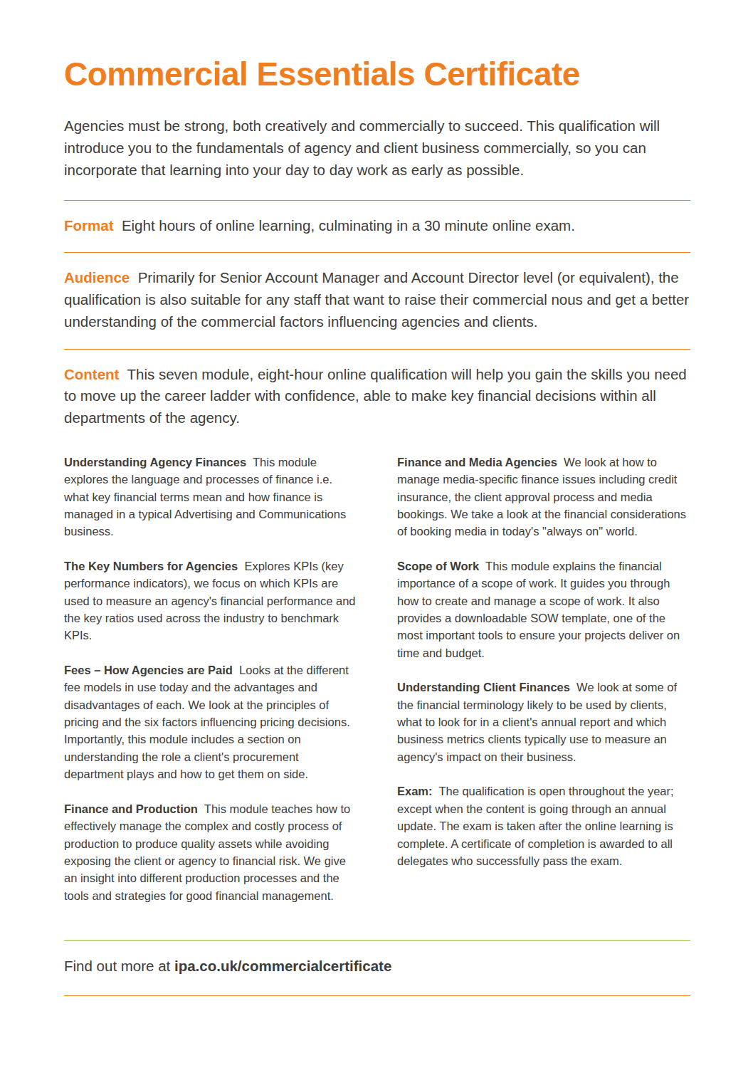Commercial Essentials Certificate
Agencies must be strong, both creatively and commercially to succeed. This qualification will introduce you to the fundamentals of agency and client business commercially, so you can incorporate that learning into your day to day work as early as possible.
Format Eight hours of online learning, culminating in a 30 minute online exam.
Audience Primarily for Senior Account Manager and Account Director level (or equivalent), the qualification is also suitable for any staff that want to raise their commercial nous and get a better understanding of the commercial factors influencing agencies and clients.
Content This seven module, eight-hour online qualification will help you gain the skills you need to move up the career ladder with confidence, able to make key financial decisions within all departments of the agency.
Understanding Agency Finances This module explores the language and processes of finance i.e. what key financial terms mean and how finance is managed in a typical Advertising and Communications business.
The Key Numbers for Agencies Explores KPIs (key performance indicators), we focus on which KPIs are used to measure an agency's financial performance and the key ratios used across the industry to benchmark KPIs.
Fees – How Agencies are Paid Looks at the different fee models in use today and the advantages and disadvantages of each. We look at the principles of pricing and the six factors influencing pricing decisions. Importantly, this module includes a section on understanding the role a client's procurement department plays and how to get them on side.
Finance and Production This module teaches how to effectively manage the complex and costly process of production to produce quality assets while avoiding exposing the client or agency to financial risk. We give an insight into different production processes and the tools and strategies for good financial management.
Finance and Media Agencies We look at how to manage media-specific finance issues including credit insurance, the client approval process and media bookings. We take a look at the financial considerations of booking media in today's "always on" world.
Scope of Work This module explains the financial importance of a scope of work. It guides you through how to create and manage a scope of work. It also provides a downloadable SOW template, one of the most important tools to ensure your projects deliver on time and budget.
Understanding Client Finances We look at some of the financial terminology likely to be used by clients, what to look for in a client's annual report and which business metrics clients typically use to measure an agency's impact on their business.
Exam: The qualification is open throughout the year; except when the content is going through an annual update. The exam is taken after the online learning is complete. A certificate of completion is awarded to all delegates who successfully pass the exam.
Find out more at ipa.co.uk/commercialcertificate